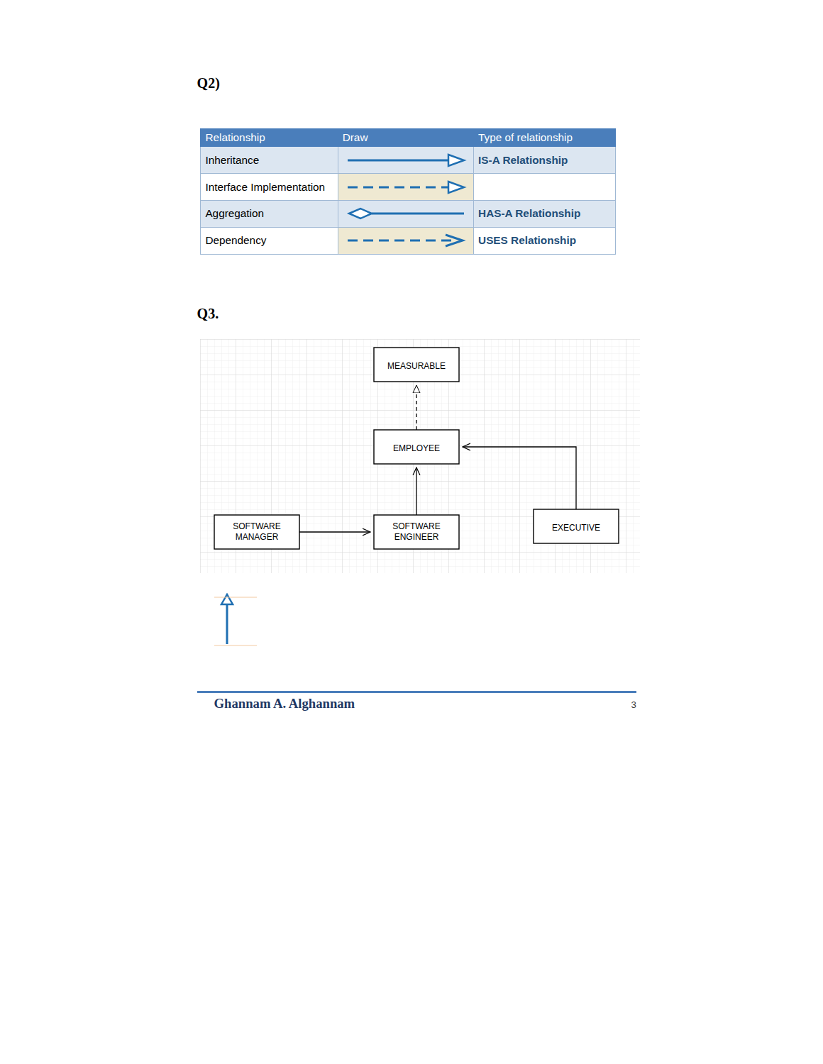Q2)
| Relationship | Draw | Type of relationship |
| --- | --- | --- |
| Inheritance | | IS-A Relationship |
| Interface Implementation | | |
| Aggregation | | HAS-A Relationship |
| Dependency | | USES Relationship |
Q3.
MEASURABLE EMPLOYEE SOFTWARE MANAGER SOFTWARE ENGINEER EXECUTIVE
Ghannam A. Alghannam
3